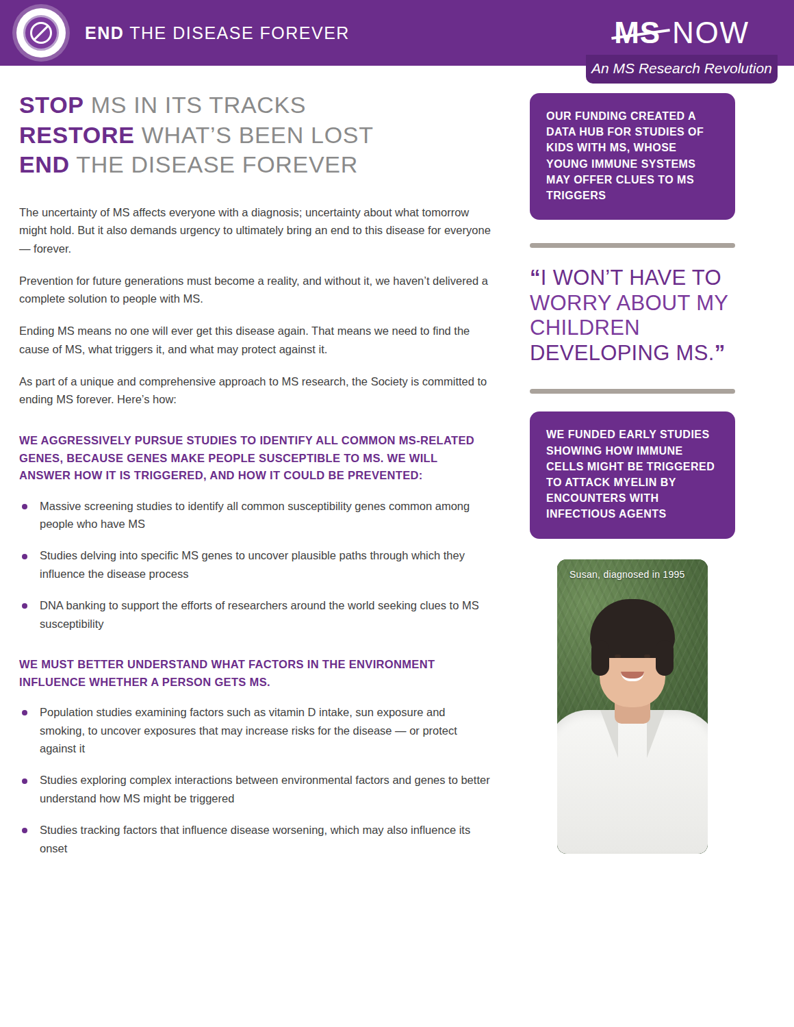END THE DISEASE FOREVER
MS NOW
An MS Research Revolution
STOP MS IN ITS TRACKS RESTORE WHAT’S BEEN LOST END THE DISEASE FOREVER
The uncertainty of MS affects everyone with a diagnosis; uncertainty about what tomorrow might hold. But it also demands urgency to ultimately bring an end to this disease for everyone — forever.
Prevention for future generations must become a reality, and without it, we haven’t delivered a complete solution to people with MS.
Ending MS means no one will ever get this disease again. That means we need to find the cause of MS, what triggers it, and what may protect against it.
As part of a unique and comprehensive approach to MS research, the Society is committed to ending MS forever. Here’s how:
We aggressively pursue studies to identify all common MS-related genes, because genes make people susceptible to MS. We will answer how it is triggered, and how it could be prevented:
Massive screening studies to identify all common susceptibility genes common among people who have MS
Studies delving into specific MS genes to uncover plausible paths through which they influence the disease process
DNA banking to support the efforts of researchers around the world seeking clues to MS susceptibility
We must better understand what factors in the environment influence whether a person gets MS.
Population studies examining factors such as vitamin D intake, sun exposure and smoking, to uncover exposures that may increase risks for the disease — or protect against it
Studies exploring complex interactions between environmental factors and genes to better understand how MS might be triggered
Studies tracking factors that influence disease worsening, which may also influence its onset
Our funding created a data hub for studies of kids with MS, whose young immune systems may offer clues to MS triggers
“I WON’T HAVE TO WORRY ABOUT MY CHILDREN DEVELOPING MS.”
We funded early studies showing how immune cells might be triggered to attack myelin by encounters with infectious agents
Susan, diagnosed in 1995